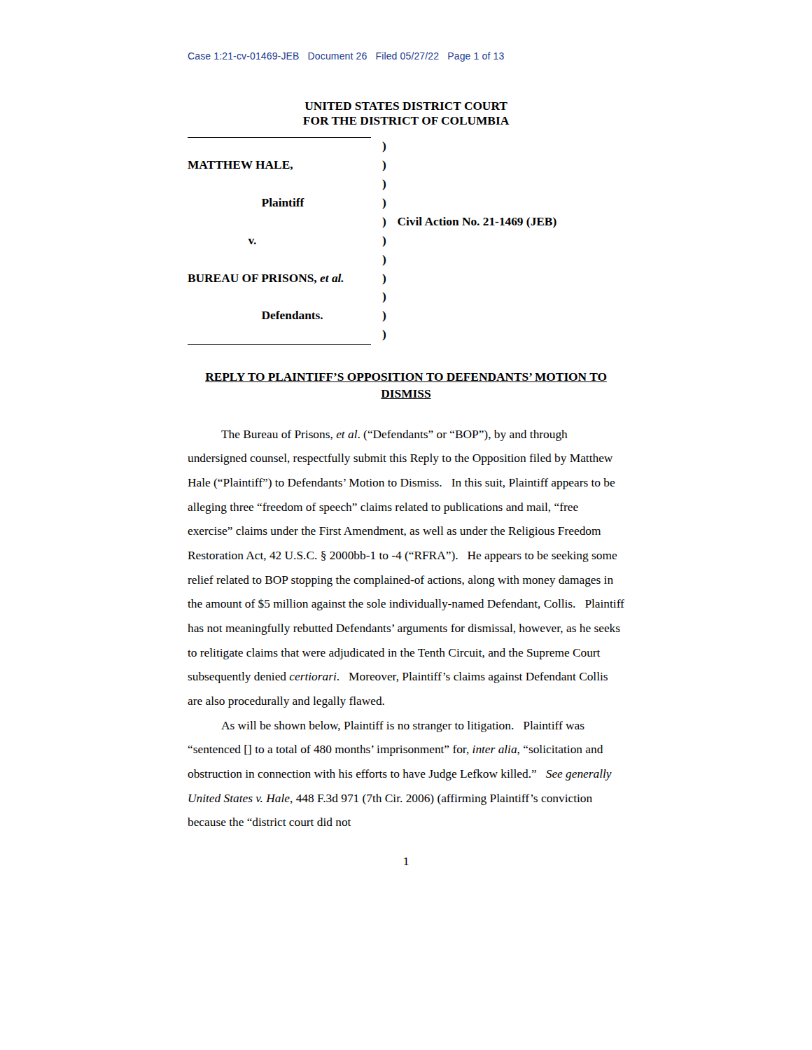Case 1:21-cv-01469-JEB Document 26 Filed 05/27/22 Page 1 of 13
UNITED STATES DISTRICT COURT
FOR THE DISTRICT OF COLUMBIA
| | ) | |
| MATTHEW HALE, | ) | |
| | ) | |
| Plaintiff | ) | |
| | ) | Civil Action No. 21-1469 (JEB) |
| v. | ) | |
| | ) | |
| BUREAU OF PRISONS, et al. | ) | |
| | ) | |
| Defendants. | ) | |
| | ) | |
REPLY TO PLAINTIFF’S OPPOSITION TO DEFENDANTS’ MOTION TO DISMISS
The Bureau of Prisons, et al. (“Defendants” or “BOP”), by and through undersigned counsel, respectfully submit this Reply to the Opposition filed by Matthew Hale (“Plaintiff”) to Defendants’ Motion to Dismiss. In this suit, Plaintiff appears to be alleging three “freedom of speech” claims related to publications and mail, “free exercise” claims under the First Amendment, as well as under the Religious Freedom Restoration Act, 42 U.S.C. § 2000bb-1 to -4 (“RFRA”). He appears to be seeking some relief related to BOP stopping the complained-of actions, along with money damages in the amount of $5 million against the sole individually-named Defendant, Collis. Plaintiff has not meaningfully rebutted Defendants’ arguments for dismissal, however, as he seeks to relitigate claims that were adjudicated in the Tenth Circuit, and the Supreme Court subsequently denied certiorari. Moreover, Plaintiff’s claims against Defendant Collis are also procedurally and legally flawed.
As will be shown below, Plaintiff is no stranger to litigation. Plaintiff was “sentenced [] to a total of 480 months’ imprisonment” for, inter alia, “solicitation and obstruction in connection with his efforts to have Judge Lefkow killed.” See generally United States v. Hale, 448 F.3d 971 (7th Cir. 2006) (affirming Plaintiff’s conviction because the “district court did not
1